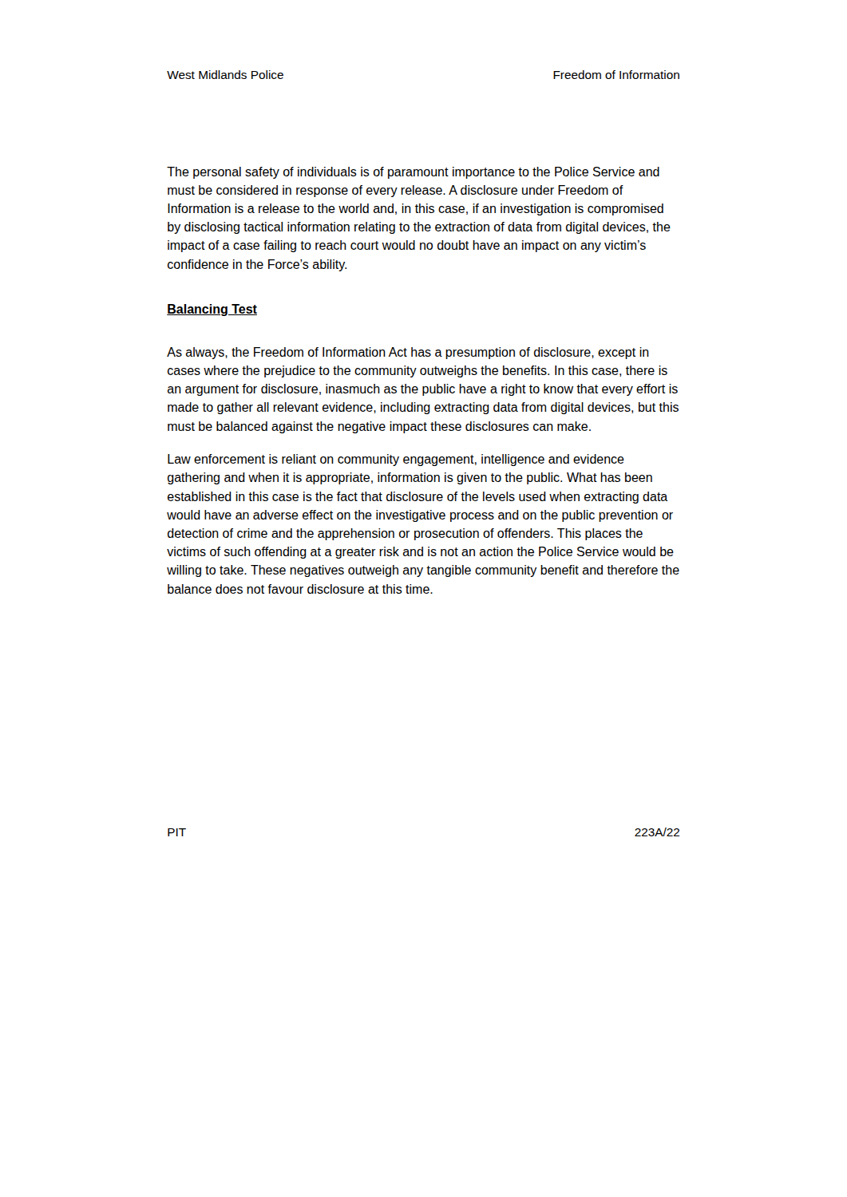West Midlands Police
Freedom of Information
The personal safety of individuals is of paramount importance to the Police Service and must be considered in response of every release. A disclosure under Freedom of Information is a release to the world and, in this case, if an investigation is compromised by disclosing tactical information relating to the extraction of data from digital devices, the impact of a case failing to reach court would no doubt have an impact on any victim’s confidence in the Force’s ability.
Balancing Test
As always, the Freedom of Information Act has a presumption of disclosure, except in cases where the prejudice to the community outweighs the benefits. In this case, there is an argument for disclosure, inasmuch as the public have a right to know that every effort is made to gather all relevant evidence, including extracting data from digital devices, but this must be balanced against the negative impact these disclosures can make.
Law enforcement is reliant on community engagement, intelligence and evidence gathering and when it is appropriate, information is given to the public. What has been established in this case is the fact that disclosure of the levels used when extracting data would have an adverse effect on the investigative process and on the public prevention or detection of crime and the apprehension or prosecution of offenders. This places the victims of such offending at a greater risk and is not an action the Police Service would be willing to take. These negatives outweigh any tangible community benefit and therefore the balance does not favour disclosure at this time.
PIT
223A/22